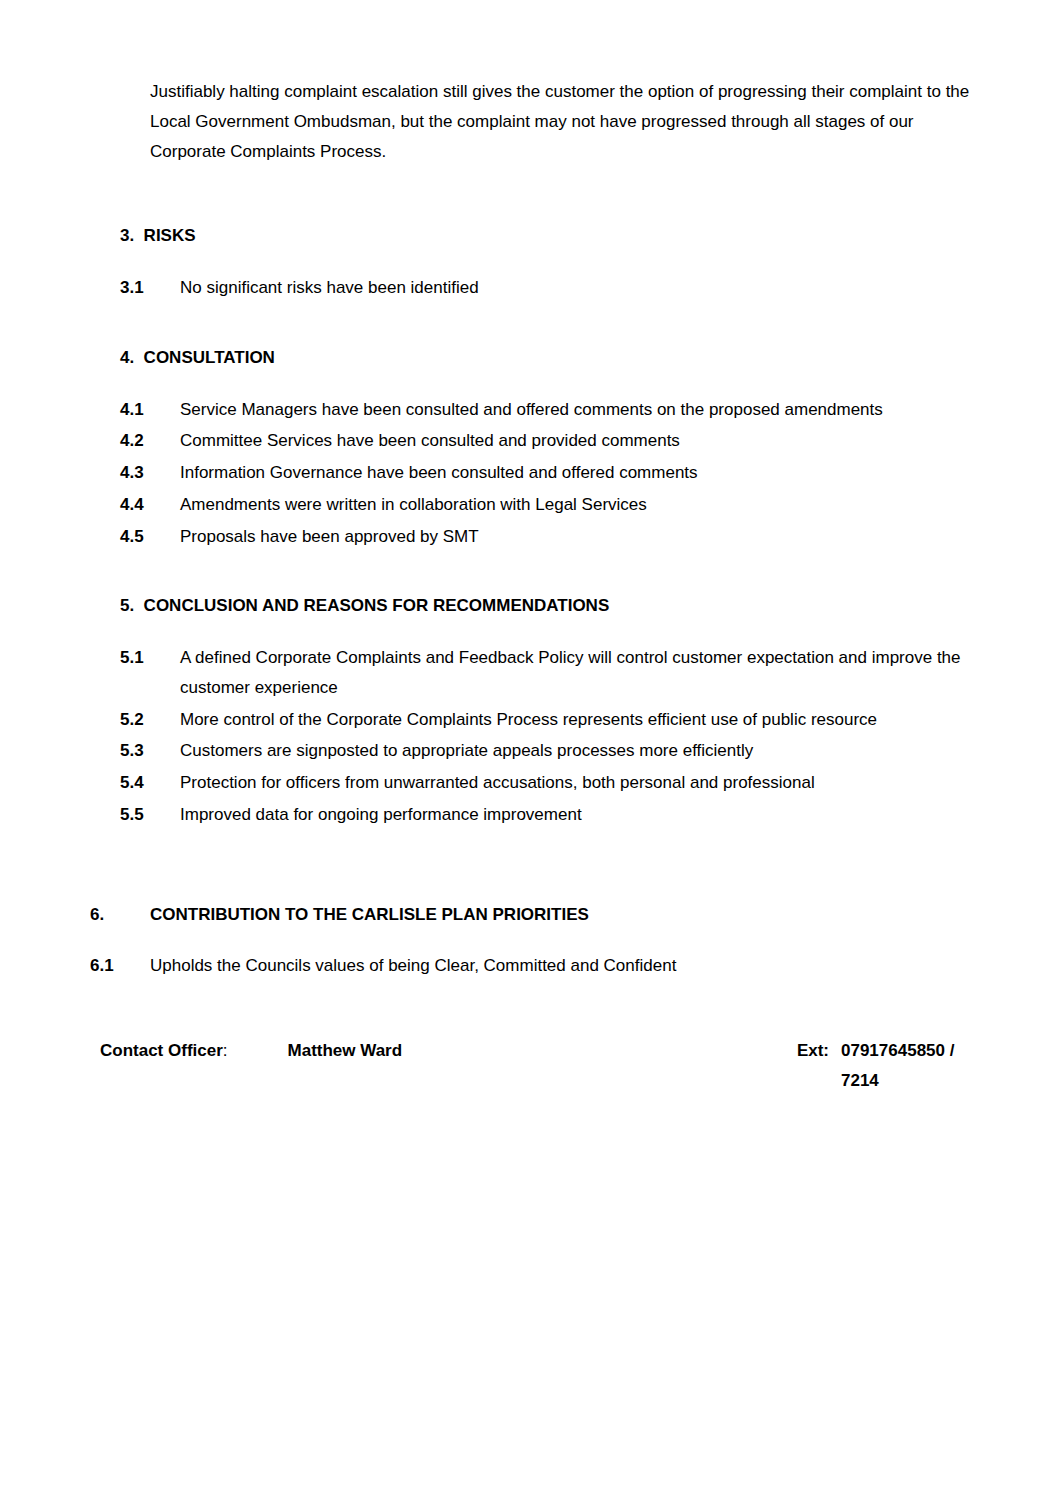Justifiably halting complaint escalation still gives the customer the option of progressing their complaint to the Local Government Ombudsman, but the complaint may not have progressed through all stages of our Corporate Complaints Process.
3. RISKS
3.1
No significant risks have been identified
4. CONSULTATION
4.1
Service Managers have been consulted and offered comments on the proposed amendments
4.2
Committee Services have been consulted and provided comments
4.3
Information Governance have been consulted and offered comments
4.4
Amendments were written in collaboration with Legal Services
4.5
Proposals have been approved by SMT
5. CONCLUSION AND REASONS FOR RECOMMENDATIONS
5.1
A defined Corporate Complaints and Feedback Policy will control customer expectation and improve the customer experience
5.2
More control of the Corporate Complaints Process represents efficient use of public resource
5.3
Customers are signposted to appropriate appeals processes more efficiently
5.4
Protection for officers from unwarranted accusations, both personal and professional
5.5
Improved data for ongoing performance improvement
6. CONTRIBUTION TO THE CARLISLE PLAN PRIORITIES
6.1
Upholds the Councils values of being Clear, Committed and Confident
Contact Officer:
Matthew Ward
Ext: 07917645850 / 7214